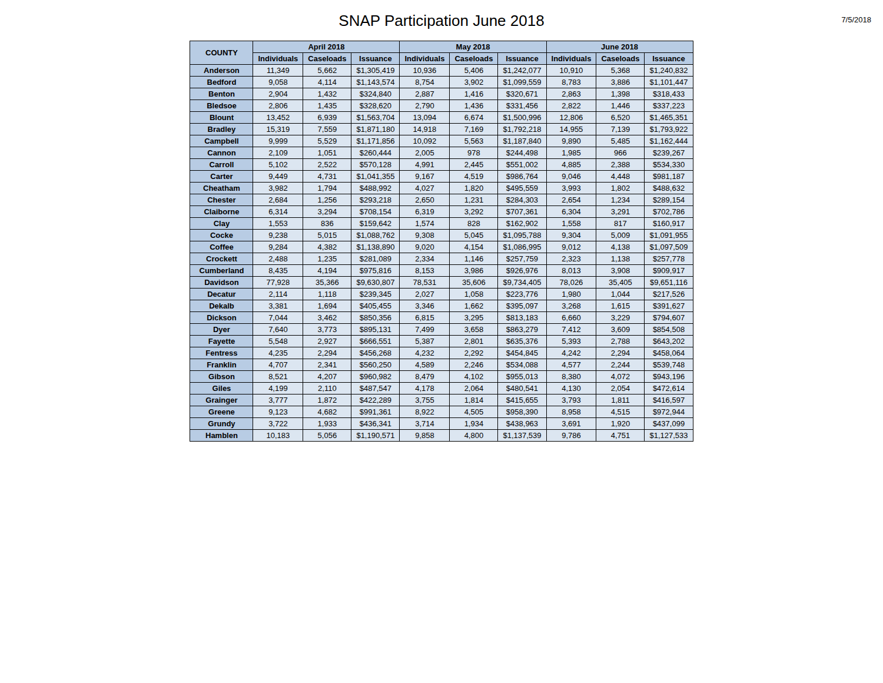SNAP Participation June 2018
7/5/2018
| COUNTY | April 2018 | May 2018 | June 2018 |
| --- | --- | --- | --- |
| Individuals | Caseloads | Issuance | Individuals | Caseloads | Issuance | Individuals | Caseloads | Issuance |
| Anderson | 11,349 | 5,662 | $1,305,419 | 10,936 | 5,406 | $1,242,077 | 10,910 | 5,368 | $1,240,832 |
| Bedford | 9,058 | 4,114 | $1,143,574 | 8,754 | 3,902 | $1,099,559 | 8,783 | 3,886 | $1,101,447 |
| Benton | 2,904 | 1,432 | $324,840 | 2,887 | 1,416 | $320,671 | 2,863 | 1,398 | $318,433 |
| Bledsoe | 2,806 | 1,435 | $328,620 | 2,790 | 1,436 | $331,456 | 2,822 | 1,446 | $337,223 |
| Blount | 13,452 | 6,939 | $1,563,704 | 13,094 | 6,674 | $1,500,996 | 12,806 | 6,520 | $1,465,351 |
| Bradley | 15,319 | 7,559 | $1,871,180 | 14,918 | 7,169 | $1,792,218 | 14,955 | 7,139 | $1,793,922 |
| Campbell | 9,999 | 5,529 | $1,171,856 | 10,092 | 5,563 | $1,187,840 | 9,890 | 5,485 | $1,162,444 |
| Cannon | 2,109 | 1,051 | $260,444 | 2,005 | 978 | $244,498 | 1,985 | 966 | $239,267 |
| Carroll | 5,102 | 2,522 | $570,128 | 4,991 | 2,445 | $551,002 | 4,885 | 2,388 | $534,330 |
| Carter | 9,449 | 4,731 | $1,041,355 | 9,167 | 4,519 | $986,764 | 9,046 | 4,448 | $981,187 |
| Cheatham | 3,982 | 1,794 | $488,992 | 4,027 | 1,820 | $495,559 | 3,993 | 1,802 | $488,632 |
| Chester | 2,684 | 1,256 | $293,218 | 2,650 | 1,231 | $284,303 | 2,654 | 1,234 | $289,154 |
| Claiborne | 6,314 | 3,294 | $708,154 | 6,319 | 3,292 | $707,361 | 6,304 | 3,291 | $702,786 |
| Clay | 1,553 | 836 | $159,642 | 1,574 | 828 | $162,902 | 1,558 | 817 | $160,917 |
| Cocke | 9,238 | 5,015 | $1,088,762 | 9,308 | 5,045 | $1,095,788 | 9,304 | 5,009 | $1,091,955 |
| Coffee | 9,284 | 4,382 | $1,138,890 | 9,020 | 4,154 | $1,086,995 | 9,012 | 4,138 | $1,097,509 |
| Crockett | 2,488 | 1,235 | $281,089 | 2,334 | 1,146 | $257,759 | 2,323 | 1,138 | $257,778 |
| Cumberland | 8,435 | 4,194 | $975,816 | 8,153 | 3,986 | $926,976 | 8,013 | 3,908 | $909,917 |
| Davidson | 77,928 | 35,366 | $9,630,807 | 78,531 | 35,606 | $9,734,405 | 78,026 | 35,405 | $9,651,116 |
| Decatur | 2,114 | 1,118 | $239,345 | 2,027 | 1,058 | $223,776 | 1,980 | 1,044 | $217,526 |
| Dekalb | 3,381 | 1,694 | $405,455 | 3,346 | 1,662 | $395,097 | 3,268 | 1,615 | $391,627 |
| Dickson | 7,044 | 3,462 | $850,356 | 6,815 | 3,295 | $813,183 | 6,660 | 3,229 | $794,607 |
| Dyer | 7,640 | 3,773 | $895,131 | 7,499 | 3,658 | $863,279 | 7,412 | 3,609 | $854,508 |
| Fayette | 5,548 | 2,927 | $666,551 | 5,387 | 2,801 | $635,376 | 5,393 | 2,788 | $643,202 |
| Fentress | 4,235 | 2,294 | $456,268 | 4,232 | 2,292 | $454,845 | 4,242 | 2,294 | $458,064 |
| Franklin | 4,707 | 2,341 | $560,250 | 4,589 | 2,246 | $534,088 | 4,577 | 2,244 | $539,748 |
| Gibson | 8,521 | 4,207 | $960,982 | 8,479 | 4,102 | $955,013 | 8,380 | 4,072 | $943,196 |
| Giles | 4,199 | 2,110 | $487,547 | 4,178 | 2,064 | $480,541 | 4,130 | 2,054 | $472,614 |
| Grainger | 3,777 | 1,872 | $422,289 | 3,755 | 1,814 | $415,655 | 3,793 | 1,811 | $416,597 |
| Greene | 9,123 | 4,682 | $991,361 | 8,922 | 4,505 | $958,390 | 8,958 | 4,515 | $972,944 |
| Grundy | 3,722 | 1,933 | $436,341 | 3,714 | 1,934 | $438,963 | 3,691 | 1,920 | $437,099 |
| Hamblen | 10,183 | 5,056 | $1,190,571 | 9,858 | 4,800 | $1,137,539 | 9,786 | 4,751 | $1,127,533 |